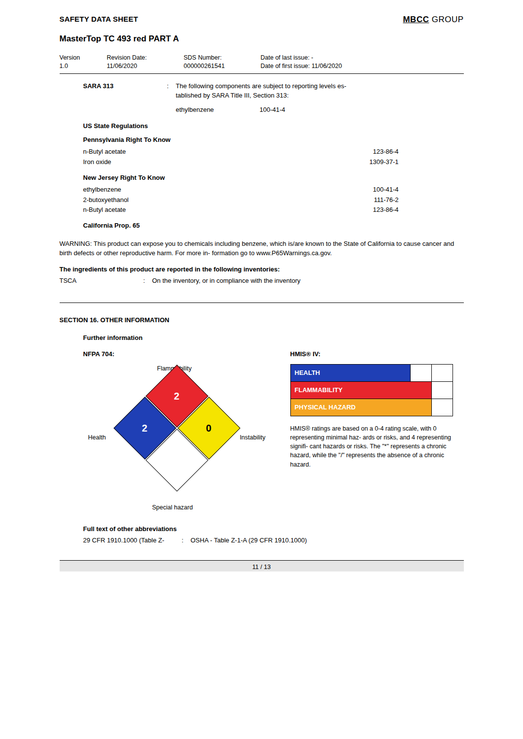SAFETY DATA SHEET
MBCC GROUP
MasterTop TC 493 red PART A
| Version 1.0 | Revision Date: 11/06/2020 | SDS Number: 000000261541 | Date of last issue: - Date of first issue: 11/06/2020 |
SARA 313
:
The following components are subject to reporting levels es-
tablished by SARA Title III, Section 313:
ethylbenzene
100-41-4
US State Regulations
Pennsylvania Right To Know
| n-Butyl acetate | 123-86-4 |
| Iron oxide | 1309-37-1 |
New Jersey Right To Know
| ethylbenzene | 100-41-4 |
| 2-butoxyethanol | 111-76-2 |
| n-Butyl acetate | 123-86-4 |
California Prop. 65
WARNING: This product can expose you to chemicals including benzene, which is/are known to the State of California to cause cancer and birth defects or other reproductive harm. For more in- formation go to www.P65Warnings.ca.gov.
The ingredients of this product are reported in the following inventories:
TSCA
:
On the inventory, or in compliance with the inventory
SECTION 16. OTHER INFORMATION
Further information
NFPA 704:
Flammability
Health
Instability
Special hazard
2
2
0
HMIS® IV:
| HEALTH | | |
| FLAMMABILITY | |
| PHYSICAL HAZARD | |
HMIS® ratings are based on a 0-4 rating scale, with 0 representing minimal haz- ards or risks, and 4 representing signifi- cant hazards or risks. The "*" represents a chronic hazard, while the "/" represents the absence of a chronic hazard.
Full text of other abbreviations
29 CFR 1910.1000 (Table Z-
:
OSHA - Table Z-1-A (29 CFR 1910.1000)
11 / 13